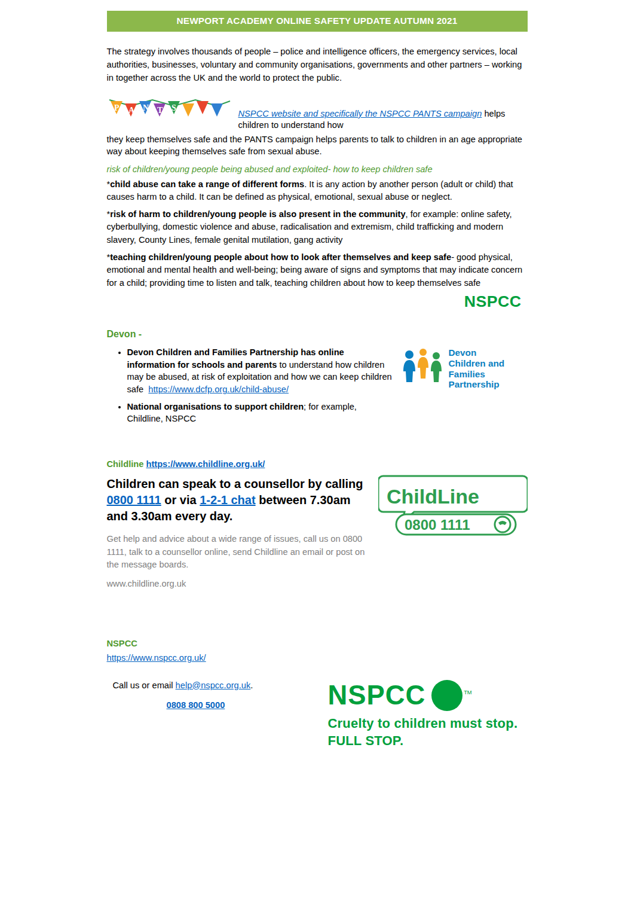NEWPORT ACADEMY ONLINE SAFETY UPDATE AUTUMN 2021
The strategy involves thousands of people – police and intelligence officers, the emergency services, local authorities, businesses, voluntary and community organisations, governments and other partners – working in together across the UK and the world to protect the public.
P A N T S
NSPCC website and specifically the NSPCC PANTS campaign helps children to understand how
they keep themselves safe and the PANTS campaign helps parents to talk to children in an age appropriate way about keeping themselves safe from sexual abuse.
risk of children/young people being abused and exploited- how to keep children safe
*child abuse can take a range of different forms. It is any action by another person (adult or child) that causes harm to a child. It can be defined as physical, emotional, sexual abuse or neglect.
*risk of harm to children/young people is also present in the community, for example: online safety, cyberbullying, domestic violence and abuse, radicalisation and extremism, child trafficking and modern slavery, County Lines, female genital mutilation, gang activity
*teaching children/young people about how to look after themselves and keep safe- good physical, emotional and mental health and well-being; being aware of signs and symptoms that may indicate concern for a child; providing time to listen and talk, teaching children about how to keep themselves safe
NSPCC
Devon -
Devon Children and Families Partnership has online information for schools and parents to understand how children may be abused, at risk of exploitation and how we can keep children safe https://www.dcfp.org.uk/child-abuse/
National organisations to support children; for example, Childline, NSPCC
Devon
Children and
Families
Partnership
Childline https://www.childline.org.uk/
Children can speak to a counsellor by calling 0800 1111 or via 1-2-1 chat between 7.30am and 3.30am every day.
Get help and advice about a wide range of issues, call us on 0800 1111, talk to a counsellor online, send Childline an email or post on the message boards.
www.childline.org.uk
ChildLine 0800 1111
NSPCC
https://www.nspcc.org.uk/
Call us or email help@nspcc.org.uk.
0808 800 5000
NSPCC TM
Cruelty to children must stop. FULL STOP.